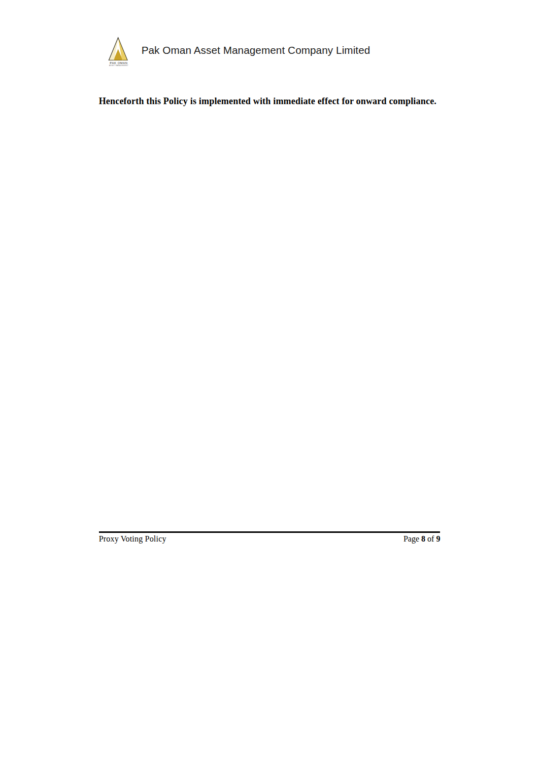PAK OMAN ASSET MANAGEMENT
Pak Oman Asset Management Company Limited
Henceforth this Policy is implemented with immediate effect for onward compliance.
Proxy Voting Policy Page 8 of 9